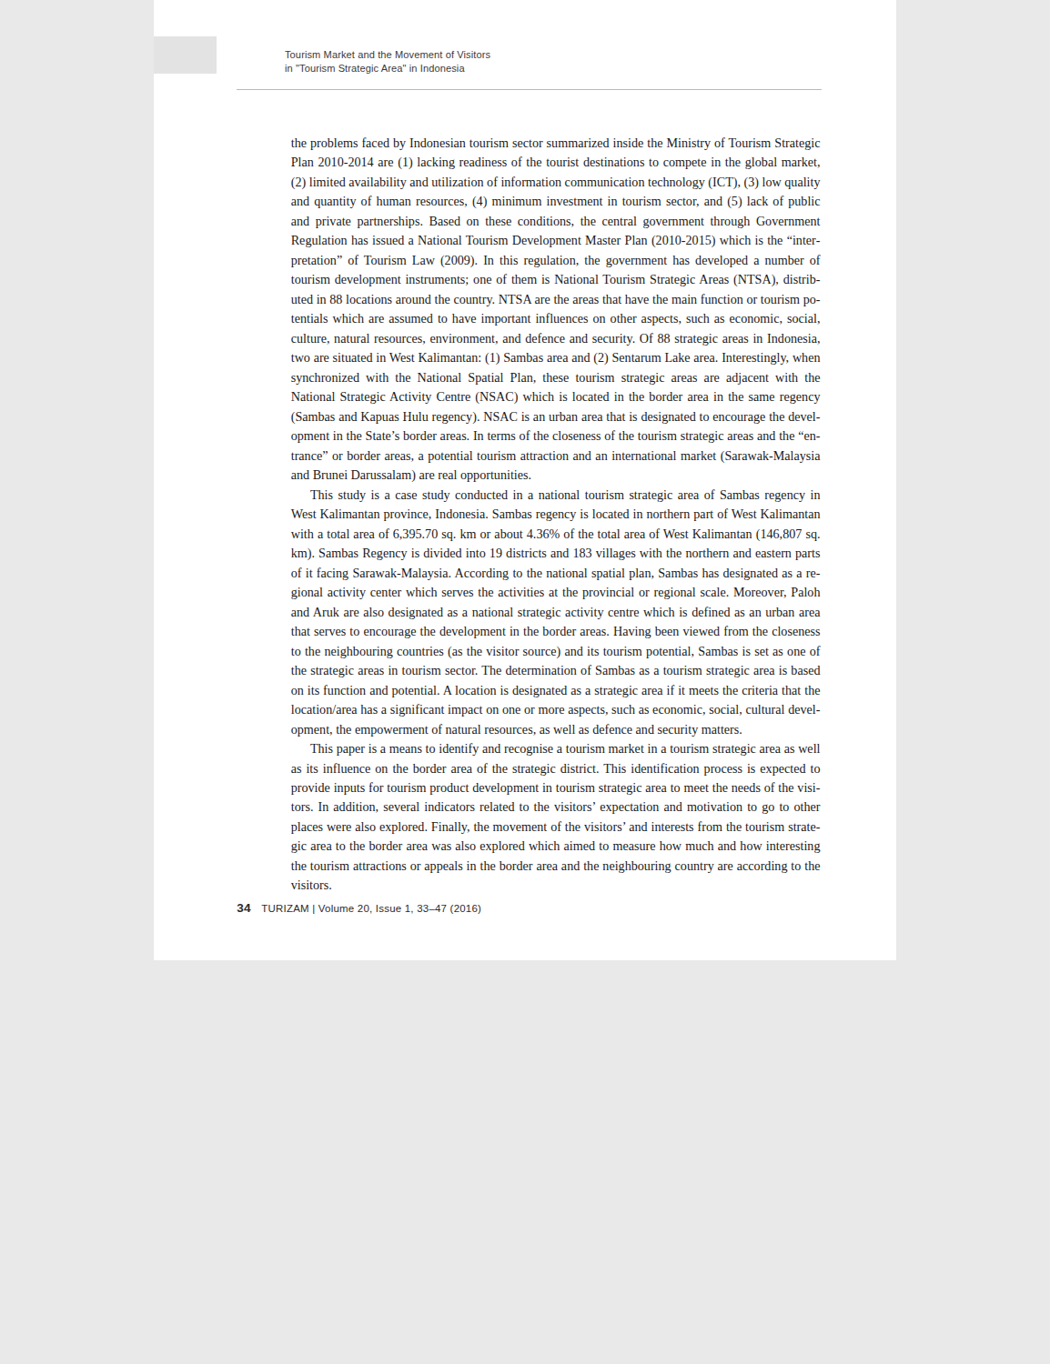Tourism Market and the Movement of Visitors
in "Tourism Strategic Area" in Indonesia
the problems faced by Indonesian tourism sector summarized inside the Ministry of Tourism Strategic Plan 2010-2014 are (1) lacking readiness of the tourist destinations to compete in the global market, (2) limited availability and utilization of information communication technology (ICT), (3) low quality and quantity of human resources, (4) minimum investment in tourism sector, and (5) lack of public and private partnerships. Based on these conditions, the central government through Government Regulation has issued a National Tourism Development Master Plan (2010-2015) which is the “interpretation” of Tourism Law (2009). In this regulation, the government has developed a number of tourism development instruments; one of them is National Tourism Strategic Areas (NTSA), distributed in 88 locations around the country. NTSA are the areas that have the main function or tourism potentials which are assumed to have important influences on other aspects, such as economic, social, culture, natural resources, environment, and defence and security. Of 88 strategic areas in Indonesia, two are situated in West Kalimantan: (1) Sambas area and (2) Sentarum Lake area. Interestingly, when synchronized with the National Spatial Plan, these tourism strategic areas are adjacent with the National Strategic Activity Centre (NSAC) which is located in the border area in the same regency (Sambas and Kapuas Hulu regency). NSAC is an urban area that is designated to encourage the development in the State’s border areas. In terms of the closeness of the tourism strategic areas and the “entrance” or border areas, a potential tourism attraction and an international market (Sarawak-Malaysia and Brunei Darussalam) are real opportunities.
This study is a case study conducted in a national tourism strategic area of Sambas regency in West Kalimantan province, Indonesia. Sambas regency is located in northern part of West Kalimantan with a total area of 6,395.70 sq. km or about 4.36% of the total area of West Kalimantan (146,807 sq. km). Sambas Regency is divided into 19 districts and 183 villages with the northern and eastern parts of it facing Sarawak-Malaysia. According to the national spatial plan, Sambas has designated as a regional activity center which serves the activities at the provincial or regional scale. Moreover, Paloh and Aruk are also designated as a national strategic activity centre which is defined as an urban area that serves to encourage the development in the border areas. Having been viewed from the closeness to the neighbouring countries (as the visitor source) and its tourism potential, Sambas is set as one of the strategic areas in tourism sector. The determination of Sambas as a tourism strategic area is based on its function and potential. A location is designated as a strategic area if it meets the criteria that the location/area has a significant impact on one or more aspects, such as economic, social, cultural development, the empowerment of natural resources, as well as defence and security matters.
This paper is a means to identify and recognise a tourism market in a tourism strategic area as well as its influence on the border area of the strategic district. This identification process is expected to provide inputs for tourism product development in tourism strategic area to meet the needs of the visitors. In addition, several indicators related to the visitors’ expectation and motivation to go to other places were also explored. Finally, the movement of the visitors’ and interests from the tourism strategic area to the border area was also explored which aimed to measure how much and how interesting the tourism attractions or appeals in the border area and the neighbouring country are according to the visitors.
34 TURIZAM | Volume 20, Issue 1, 33–47 (2016)